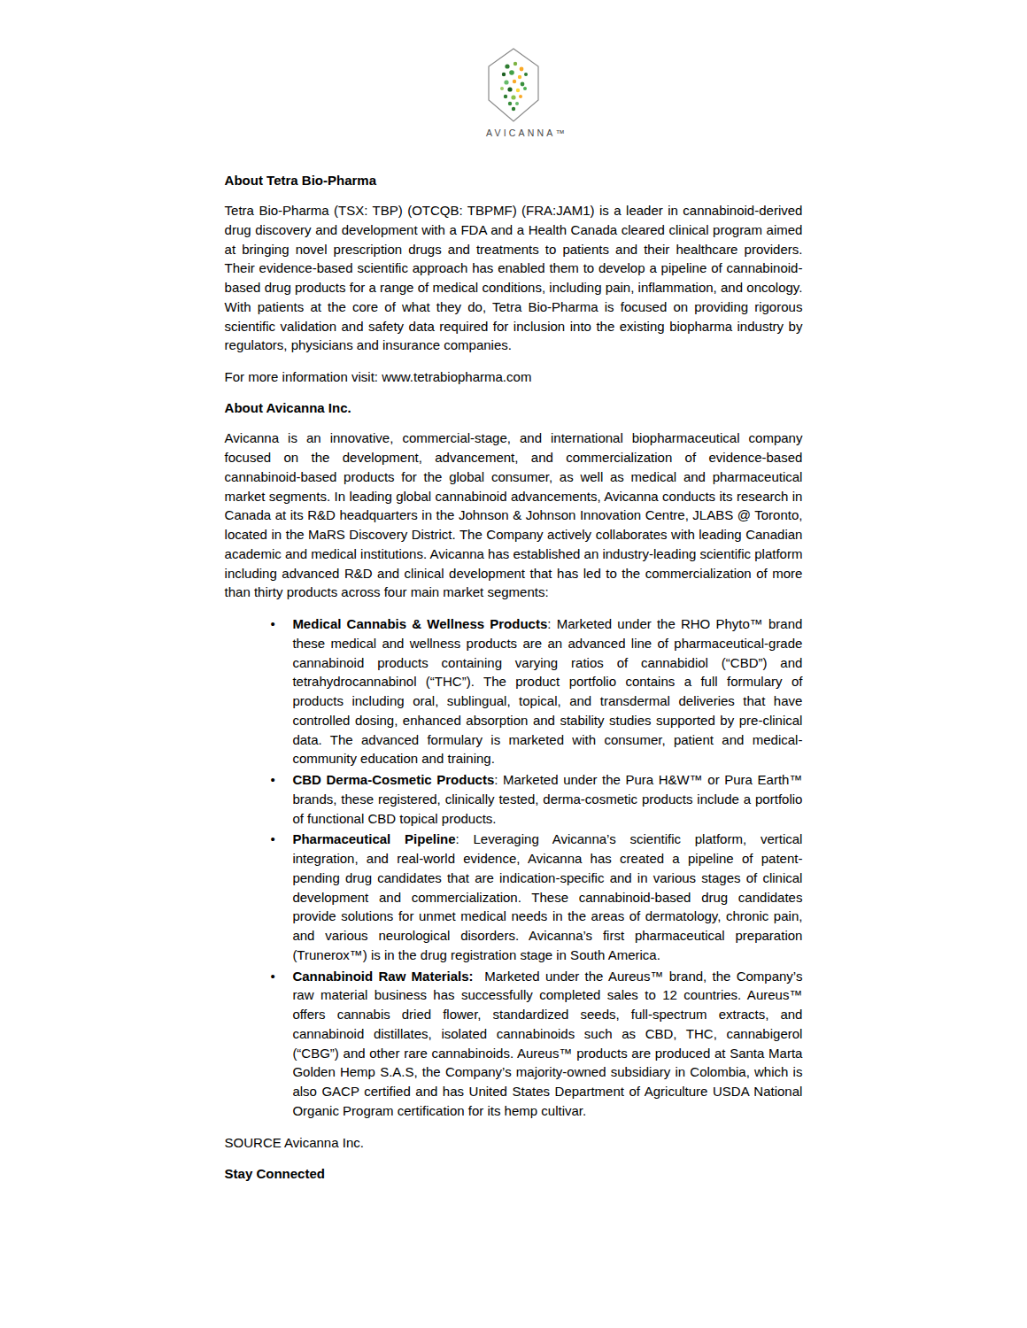AVICANNA™
About Tetra Bio-Pharma
Tetra Bio-Pharma (TSX: TBP) (OTCQB: TBPMF) (FRA:JAM1) is a leader in cannabinoid-derived drug discovery and development with a FDA and a Health Canada cleared clinical program aimed at bringing novel prescription drugs and treatments to patients and their healthcare providers. Their evidence-based scientific approach has enabled them to develop a pipeline of cannabinoid-based drug products for a range of medical conditions, including pain, inflammation, and oncology. With patients at the core of what they do, Tetra Bio-Pharma is focused on providing rigorous scientific validation and safety data required for inclusion into the existing biopharma industry by regulators, physicians and insurance companies.
For more information visit: www.tetrabiopharma.com
About Avicanna Inc.
Avicanna is an innovative, commercial-stage, and international biopharmaceutical company focused on the development, advancement, and commercialization of evidence-based cannabinoid-based products for the global consumer, as well as medical and pharmaceutical market segments. In leading global cannabinoid advancements, Avicanna conducts its research in Canada at its R&D headquarters in the Johnson & Johnson Innovation Centre, JLABS @ Toronto, located in the MaRS Discovery District. The Company actively collaborates with leading Canadian academic and medical institutions. Avicanna has established an industry-leading scientific platform including advanced R&D and clinical development that has led to the commercialization of more than thirty products across four main market segments:
Medical Cannabis & Wellness Products: Marketed under the RHO Phyto™ brand these medical and wellness products are an advanced line of pharmaceutical-grade cannabinoid products containing varying ratios of cannabidiol (“CBD”) and tetrahydrocannabinol (“THC”). The product portfolio contains a full formulary of products including oral, sublingual, topical, and transdermal deliveries that have controlled dosing, enhanced absorption and stability studies supported by pre-clinical data. The advanced formulary is marketed with consumer, patient and medical-community education and training.
CBD Derma-Cosmetic Products: Marketed under the Pura H&W™ or Pura Earth™ brands, these registered, clinically tested, derma-cosmetic products include a portfolio of functional CBD topical products.
Pharmaceutical Pipeline: Leveraging Avicanna’s scientific platform, vertical integration, and real-world evidence, Avicanna has created a pipeline of patent-pending drug candidates that are indication-specific and in various stages of clinical development and commercialization. These cannabinoid-based drug candidates provide solutions for unmet medical needs in the areas of dermatology, chronic pain, and various neurological disorders. Avicanna’s first pharmaceutical preparation (Trunerox™) is in the drug registration stage in South America.
Cannabinoid Raw Materials: Marketed under the Aureus™ brand, the Company’s raw material business has successfully completed sales to 12 countries. Aureus™ offers cannabis dried flower, standardized seeds, full-spectrum extracts, and cannabinoid distillates, isolated cannabinoids such as CBD, THC, cannabigerol (“CBG”) and other rare cannabinoids. Aureus™ products are produced at Santa Marta Golden Hemp S.A.S, the Company’s majority-owned subsidiary in Colombia, which is also GACP certified and has United States Department of Agriculture USDA National Organic Program certification for its hemp cultivar.
SOURCE Avicanna Inc.
Stay Connected